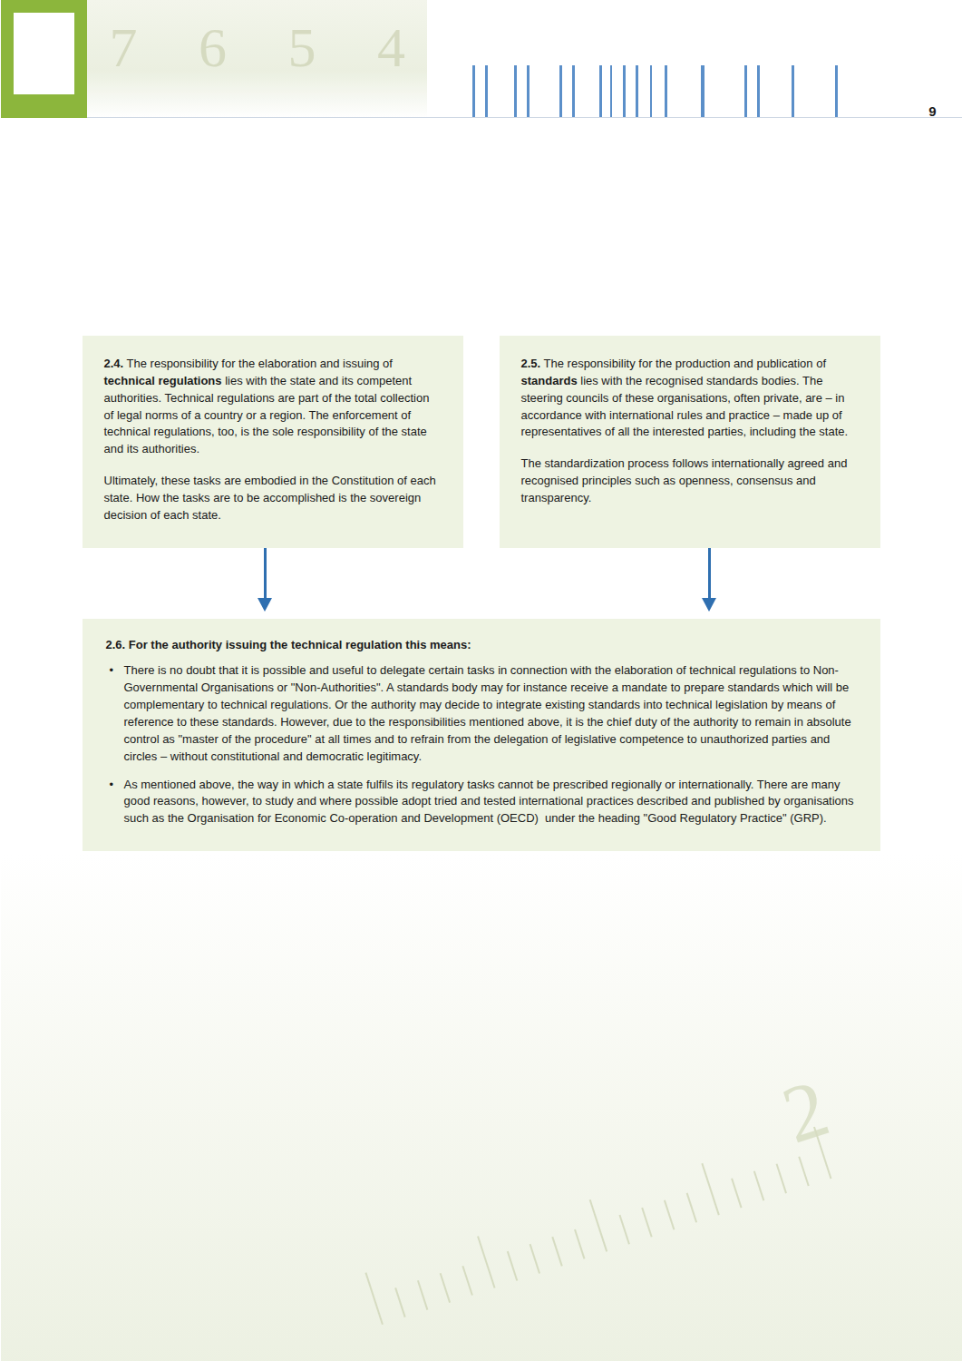7 6 5 4
9
2.4. The responsibility for the elaboration and issuing of technical regulations lies with the state and its competent authorities. Technical regulations are part of the total collection of legal norms of a country or a region. The enforcement of technical regulations, too, is the sole responsibility of the state and its authorities.
Ultimately, these tasks are embodied in the Constitution of each state. How the tasks are to be accomplished is the sovereign decision of each state.
2.5. The responsibility for the production and publication of standards lies with the recognised standards bodies. The steering councils of these organisations, often private, are – in accordance with international rules and practice – made up of representatives of all the interested parties, including the state.
The standardization process follows internationally agreed and recognised principles such as openness, consensus and transparency.
2.6. For the authority issuing the technical regulation this means:
There is no doubt that it is possible and useful to delegate certain tasks in connection with the elaboration of technical regulations to Non-Governmental Organisations or "Non-Authorities". A standards body may for instance receive a mandate to prepare standards which will be complementary to technical regulations. Or the authority may decide to integrate existing standards into technical legislation by means of reference to these standards. However, due to the responsibilities mentioned above, it is the chief duty of the authority to remain in absolute control as "master of the procedure" at all times and to refrain from the delegation of legislative competence to unauthorized parties and circles – without constitutional and democratic legitimacy.
As mentioned above, the way in which a state fulfils its regulatory tasks cannot be prescribed regionally or internationally. There are many good reasons, however, to study and where possible adopt tried and tested international practices described and published by organisations such as the Organisation for Economic Co-operation and Development (OECD) under the heading "Good Regulatory Practice" (GRP).
2